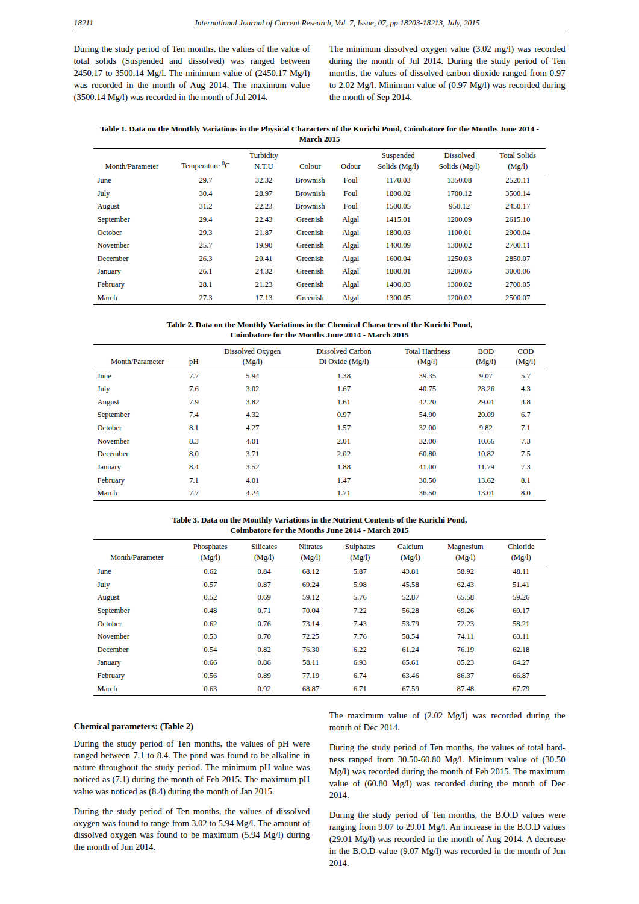18211 International Journal of Current Research, Vol. 7, Issue, 07, pp.18203-18213, July, 2015
During the study period of Ten months, the values of the value of total solids (Suspended and dissolved) was ranged between 2450.17 to 3500.14 Mg/l. The minimum value of (2450.17 Mg/l) was recorded in the month of Aug 2014. The maximum value (3500.14 Mg/l) was recorded in the month of Jul 2014.
The minimum dissolved oxygen value (3.02 mg/l) was recorded during the month of Jul 2014. During the study period of Ten months, the values of dissolved carbon dioxide ranged from 0.97 to 2.02 Mg/l. Minimum value of (0.97 Mg/l) was recorded during the month of Sep 2014.
Table 1. Data on the Monthly Variations in the Physical Characters of the Kurichi Pond, Coimbatore for the Months June 2014 - March 2015
| Month/Parameter | Temperature 0 C | Turbidity N.T.U | Colour | Odour | Suspended Solids (Mg/l) | Dissolved Solids (Mg/l) | Total Solids (Mg/l) |
| --- | --- | --- | --- | --- | --- | --- | --- |
| June | 29.7 | 32.32 | Brownish | Foul | 1170.03 | 1350.08 | 2520.11 |
| July | 30.4 | 28.97 | Brownish | Foul | 1800.02 | 1700.12 | 3500.14 |
| August | 31.2 | 22.23 | Brownish | Foul | 1500.05 | 950.12 | 2450.17 |
| September | 29.4 | 22.43 | Greenish | Algal | 1415.01 | 1200.09 | 2615.10 |
| October | 29.3 | 21.87 | Greenish | Algal | 1800.03 | 1100.01 | 2900.04 |
| November | 25.7 | 19.90 | Greenish | Algal | 1400.09 | 1300.02 | 2700.11 |
| December | 26.3 | 20.41 | Greenish | Algal | 1600.04 | 1250.03 | 2850.07 |
| January | 26.1 | 24.32 | Greenish | Algal | 1800.01 | 1200.05 | 3000.06 |
| February | 28.1 | 21.23 | Greenish | Algal | 1400.03 | 1300.02 | 2700.05 |
| March | 27.3 | 17.13 | Greenish | Algal | 1300.05 | 1200.02 | 2500.07 |
Table 2. Data on the Monthly Variations in the Chemical Characters of the Kurichi Pond, Coimbatore for the Months June 2014 - March 2015
| Month/Parameter | pH | Dissolved Oxygen (Mg/l) | Dissolved Carbon Di Oxide (Mg/l) | Total Hardness (Mg/l) | BOD (Mg/l) | COD (Mg/l) |
| --- | --- | --- | --- | --- | --- | --- |
| June | 7.7 | 5.94 | 1.38 | 39.35 | 9.07 | 5.7 |
| July | 7.6 | 3.02 | 1.67 | 40.75 | 28.26 | 4.3 |
| August | 7.9 | 3.82 | 1.61 | 42.20 | 29.01 | 4.8 |
| September | 7.4 | 4.32 | 0.97 | 54.90 | 20.09 | 6.7 |
| October | 8.1 | 4.27 | 1.57 | 32.00 | 9.82 | 7.1 |
| November | 8.3 | 4.01 | 2.01 | 32.00 | 10.66 | 7.3 |
| December | 8.0 | 3.71 | 2.02 | 60.80 | 10.82 | 7.5 |
| January | 8.4 | 3.52 | 1.88 | 41.00 | 11.79 | 7.3 |
| February | 7.1 | 4.01 | 1.47 | 30.50 | 13.62 | 8.1 |
| March | 7.7 | 4.24 | 1.71 | 36.50 | 13.01 | 8.0 |
Table 3. Data on the Monthly Variations in the Nutrient Contents of the Kurichi Pond, Coimbatore for the Months June 2014 - March 2015
| Month/Parameter | Phosphates (Mg/l) | Silicates (Mg/l) | Nitrates (Mg/l) | Sulphates (Mg/l) | Calcium (Mg/l) | Magnesium (Mg/l) | Chloride (Mg/l) |
| --- | --- | --- | --- | --- | --- | --- | --- |
| June | 0.62 | 0.84 | 68.12 | 5.87 | 43.81 | 58.92 | 48.11 |
| July | 0.57 | 0.87 | 69.24 | 5.98 | 45.58 | 62.43 | 51.41 |
| August | 0.52 | 0.69 | 59.12 | 5.76 | 52.87 | 65.58 | 59.26 |
| September | 0.48 | 0.71 | 70.04 | 7.22 | 56.28 | 69.26 | 69.17 |
| October | 0.62 | 0.76 | 73.14 | 7.43 | 53.79 | 72.23 | 58.21 |
| November | 0.53 | 0.70 | 72.25 | 7.76 | 58.54 | 74.11 | 63.11 |
| December | 0.54 | 0.82 | 76.30 | 6.22 | 61.24 | 76.19 | 62.18 |
| January | 0.66 | 0.86 | 58.11 | 6.93 | 65.61 | 85.23 | 64.27 |
| February | 0.56 | 0.89 | 77.19 | 6.74 | 63.46 | 86.37 | 66.87 |
| March | 0.63 | 0.92 | 68.87 | 6.71 | 67.59 | 87.48 | 67.79 |
Chemical parameters: (Table 2)
During the study period of Ten months, the values of pH were ranged between 7.1 to 8.4. The pond was found to be alkaline in nature throughout the study period. The minimum pH value was noticed as (7.1) during the month of Feb 2015. The maximum pH value was noticed as (8.4) during the month of Jan 2015.
During the study period of Ten months, the values of dissolved oxygen was found to range from 3.02 to 5.94 Mg/l. The amount of dissolved oxygen was found to be maximum (5.94 Mg/l) during the month of Jun 2014.
The maximum value of (2.02 Mg/l) was recorded during the month of Dec 2014.
During the study period of Ten months, the values of total hardness ranged from 30.50-60.80 Mg/l. Minimum value of (30.50 Mg/l) was recorded during the month of Feb 2015. The maximum value of (60.80 Mg/l) was recorded during the month of Dec 2014.
During the study period of Ten months, the B.O.D values were ranging from 9.07 to 29.01 Mg/l. An increase in the B.O.D values (29.01 Mg/l) was recorded in the month of Aug 2014. A decrease in the B.O.D value (9.07 Mg/l) was recorded in the month of Jun 2014.